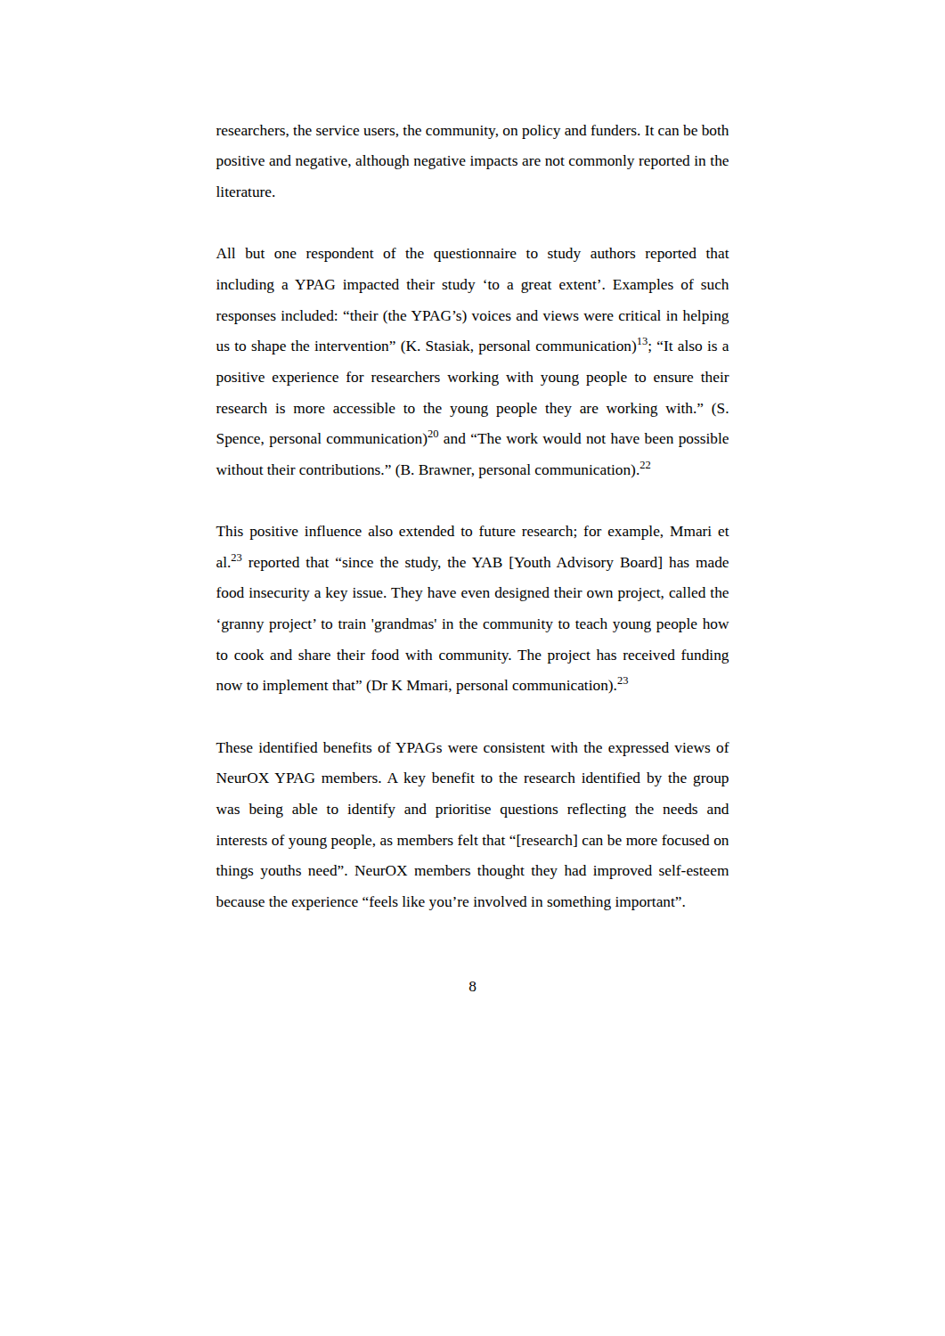researchers, the service users, the community, on policy and funders. It can be both positive and negative, although negative impacts are not commonly reported in the literature.
All but one respondent of the questionnaire to study authors reported that including a YPAG impacted their study ‘to a great extent’. Examples of such responses included: “their (the YPAG’s) voices and views were critical in helping us to shape the intervention” (K. Stasiak, personal communication)13; “It also is a positive experience for researchers working with young people to ensure their research is more accessible to the young people they are working with.” (S. Spence, personal communication)20 and “The work would not have been possible without their contributions.” (B. Brawner, personal communication).22
This positive influence also extended to future research; for example, Mmari et al.23 reported that “since the study, the YAB [Youth Advisory Board] has made food insecurity a key issue. They have even designed their own project, called the ‘granny project’ to train 'grandmas' in the community to teach young people how to cook and share their food with community. The project has received funding now to implement that” (Dr K Mmari, personal communication).23
These identified benefits of YPAGs were consistent with the expressed views of NeurOX YPAG members. A key benefit to the research identified by the group was being able to identify and prioritise questions reflecting the needs and interests of young people, as members felt that “[research] can be more focused on things youths need”. NeurOX members thought they had improved self-esteem because the experience “feels like you’re involved in something important”.
8